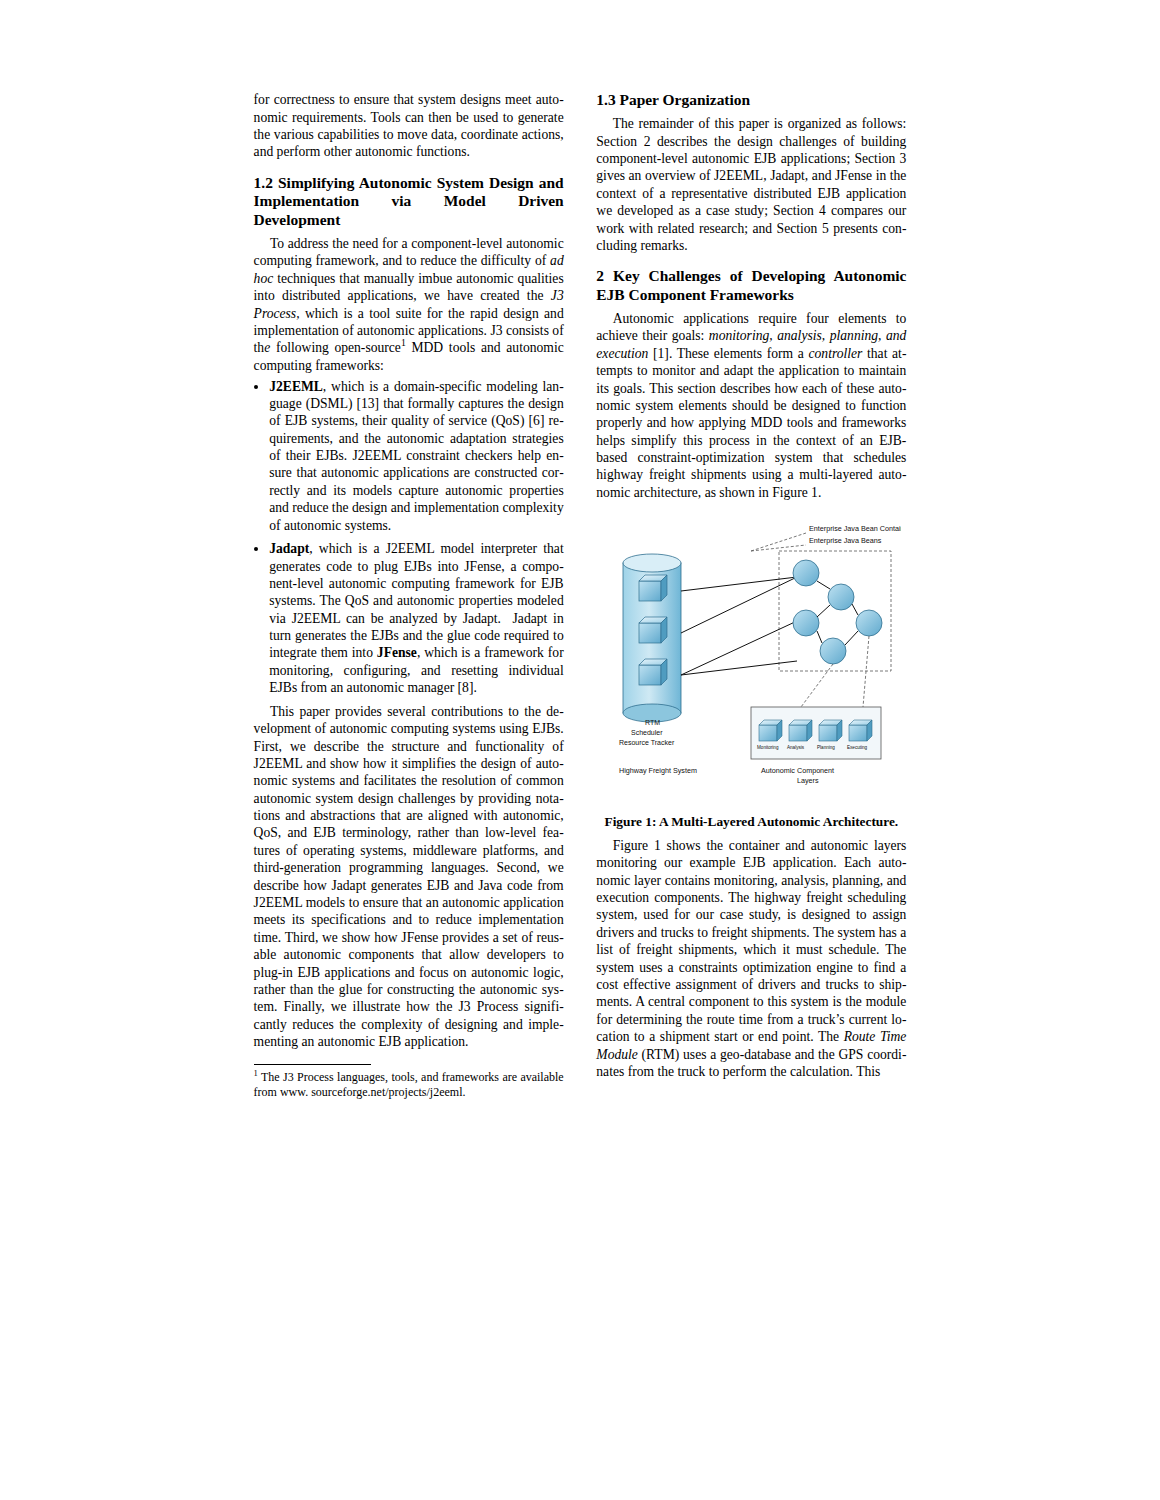for correctness to ensure that system designs meet autonomic requirements. Tools can then be used to generate the various capabilities to move data, coordinate actions, and perform other autonomic functions.
1.2 Simplifying Autonomic System Design and Implementation via Model Driven Development
To address the need for a component-level autonomic computing framework, and to reduce the difficulty of ad hoc techniques that manually imbue autonomic qualities into distributed applications, we have created the J3 Process, which is a tool suite for the rapid design and implementation of autonomic applications. J3 consists of the following open-source1 MDD tools and autonomic computing frameworks:
J2EEML, which is a domain-specific modeling language (DSML) [13] that formally captures the design of EJB systems, their quality of service (QoS) [6] requirements, and the autonomic adaptation strategies of their EJBs. J2EEML constraint checkers help ensure that autonomic applications are constructed correctly and its models capture autonomic properties and reduce the design and implementation complexity of autonomic systems.
Jadapt, which is a J2EEML model interpreter that generates code to plug EJBs into JFense, a component-level autonomic computing framework for EJB systems. The QoS and autonomic properties modeled via J2EEML can be analyzed by Jadapt. Jadapt in turn generates the EJBs and the glue code required to integrate them into JFense, which is a framework for monitoring, configuring, and resetting individual EJBs from an autonomic manager [8].
This paper provides several contributions to the development of autonomic computing systems using EJBs. First, we describe the structure and functionality of J2EEML and show how it simplifies the design of autonomic systems and facilitates the resolution of common autonomic system design challenges by providing notations and abstractions that are aligned with autonomic, QoS, and EJB terminology, rather than low-level features of operating systems, middleware platforms, and third-generation programming languages. Second, we describe how Jadapt generates EJB and Java code from J2EEML models to ensure that an autonomic application meets its specifications and to reduce implementation time. Third, we show how JFense provides a set of reusable autonomic components that allow developers to plug-in EJB applications and focus on autonomic logic, rather than the glue for constructing the autonomic system. Finally, we illustrate how the J3 Process significantly reduces the complexity of designing and implementing an autonomic EJB application.
1 The J3 Process languages, tools, and frameworks are available from www. sourceforge.net/projects/j2eeml.
1.3 Paper Organization
The remainder of this paper is organized as follows: Section 2 describes the design challenges of building component-level autonomic EJB applications; Section 3 gives an overview of J2EEML, Jadapt, and JFense in the context of a representative distributed EJB application we developed as a case study; Section 4 compares our work with related research; and Section 5 presents concluding remarks.
2 Key Challenges of Developing Autonomic EJB Component Frameworks
Autonomic applications require four elements to achieve their goals: monitoring, analysis, planning, and execution [1]. These elements form a controller that attempts to monitor and adapt the application to maintain its goals. This section describes how each of these autonomic system elements should be designed to function properly and how applying MDD tools and frameworks helps simplify this process in the context of an EJB-based constraint-optimization system that schedules highway freight shipments using a multi-layered autonomic architecture, as shown in Figure 1.
Enterprise Java Bean Container Enterprise Java Beans RTM Scheduler Resource Tracker Monitoring Analysis Planning Executing Highway Freight System Autonomic Component Layers
Figure 1: A Multi-Layered Autonomic Architecture.
Figure 1 shows the container and autonomic layers monitoring our example EJB application. Each autonomic layer contains monitoring, analysis, planning, and execution components. The highway freight scheduling system, used for our case study, is designed to assign drivers and trucks to freight shipments. The system has a list of freight shipments, which it must schedule. The system uses a constraints optimization engine to find a cost effective assignment of drivers and trucks to shipments. A central component to this system is the module for determining the route time from a truck’s current location to a shipment start or end point. The Route Time Module (RTM) uses a geo-database and the GPS coordinates from the truck to perform the calculation. This